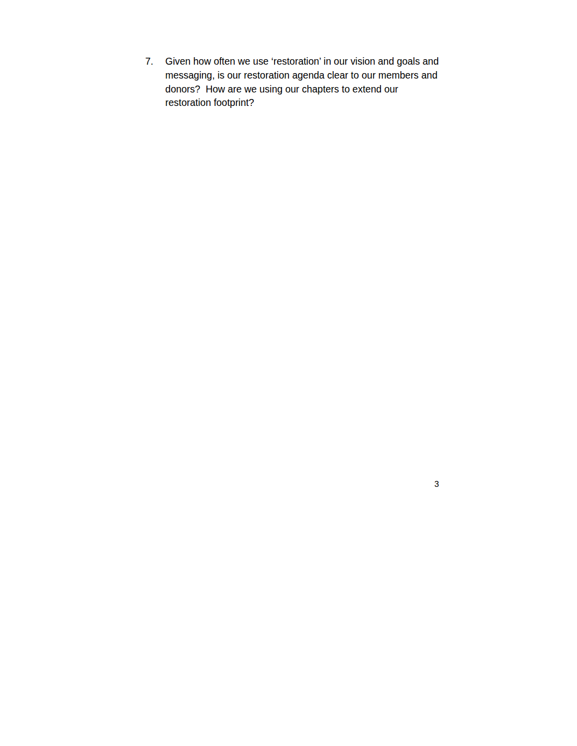7. Given how often we use ‘restoration’ in our vision and goals and messaging, is our restoration agenda clear to our members and donors? How are we using our chapters to extend our restoration footprint?
3